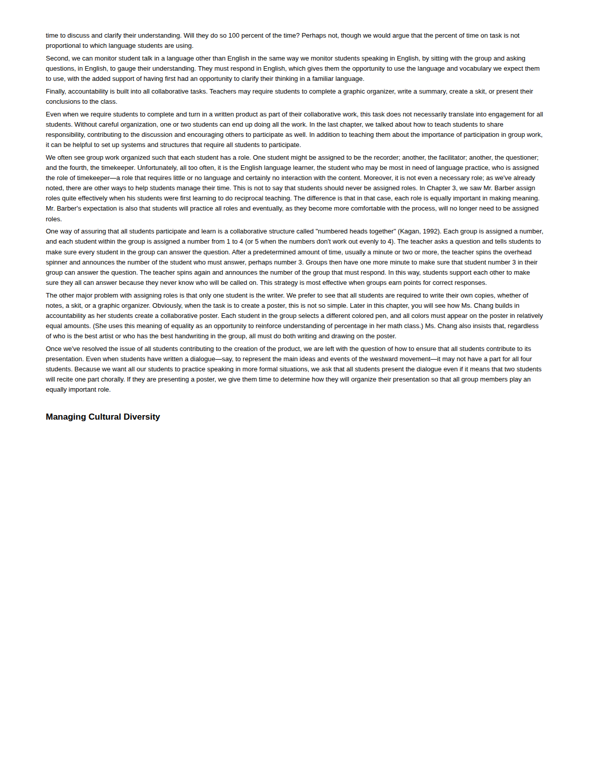time to discuss and clarify their understanding. Will they do so 100 percent of the time? Perhaps not, though we would argue that the percent of time on task is not proportional to which language students are using.
Second, we can monitor student talk in a language other than English in the same way we monitor students speaking in English, by sitting with the group and asking questions, in English, to gauge their understanding. They must respond in English, which gives them the opportunity to use the language and vocabulary we expect them to use, with the added support of having first had an opportunity to clarify their thinking in a familiar language.
Finally, accountability is built into all collaborative tasks. Teachers may require students to complete a graphic organizer, write a summary, create a skit, or present their conclusions to the class.
Even when we require students to complete and turn in a written product as part of their collaborative work, this task does not necessarily translate into engagement for all students. Without careful organization, one or two students can end up doing all the work. In the last chapter, we talked about how to teach students to share responsibility, contributing to the discussion and encouraging others to participate as well. In addition to teaching them about the importance of participation in group work, it can be helpful to set up systems and structures that require all students to participate.
We often see group work organized such that each student has a role. One student might be assigned to be the recorder; another, the facilitator; another, the questioner; and the fourth, the timekeeper. Unfortunately, all too often, it is the English language learner, the student who may be most in need of language practice, who is assigned the role of timekeeper—a role that requires little or no language and certainly no interaction with the content. Moreover, it is not even a necessary role; as we've already noted, there are other ways to help students manage their time. This is not to say that students should never be assigned roles. In Chapter 3, we saw Mr. Barber assign roles quite effectively when his students were first learning to do reciprocal teaching. The difference is that in that case, each role is equally important in making meaning. Mr. Barber's expectation is also that students will practice all roles and eventually, as they become more comfortable with the process, will no longer need to be assigned roles.
One way of assuring that all students participate and learn is a collaborative structure called "numbered heads together" (Kagan, 1992). Each group is assigned a number, and each student within the group is assigned a number from 1 to 4 (or 5 when the numbers don't work out evenly to 4). The teacher asks a question and tells students to make sure every student in the group can answer the question. After a predetermined amount of time, usually a minute or two or more, the teacher spins the overhead spinner and announces the number of the student who must answer, perhaps number 3. Groups then have one more minute to make sure that student number 3 in their group can answer the question. The teacher spins again and announces the number of the group that must respond. In this way, students support each other to make sure they all can answer because they never know who will be called on. This strategy is most effective when groups earn points for correct responses.
The other major problem with assigning roles is that only one student is the writer. We prefer to see that all students are required to write their own copies, whether of notes, a skit, or a graphic organizer. Obviously, when the task is to create a poster, this is not so simple. Later in this chapter, you will see how Ms. Chang builds in accountability as her students create a collaborative poster. Each student in the group selects a different colored pen, and all colors must appear on the poster in relatively equal amounts. (She uses this meaning of equality as an opportunity to reinforce understanding of percentage in her math class.) Ms. Chang also insists that, regardless of who is the best artist or who has the best handwriting in the group, all must do both writing and drawing on the poster.
Once we've resolved the issue of all students contributing to the creation of the product, we are left with the question of how to ensure that all students contribute to its presentation. Even when students have written a dialogue—say, to represent the main ideas and events of the westward movement—it may not have a part for all four students. Because we want all our students to practice speaking in more formal situations, we ask that all students present the dialogue even if it means that two students will recite one part chorally. If they are presenting a poster, we give them time to determine how they will organize their presentation so that all group members play an equally important role.
Managing Cultural Diversity